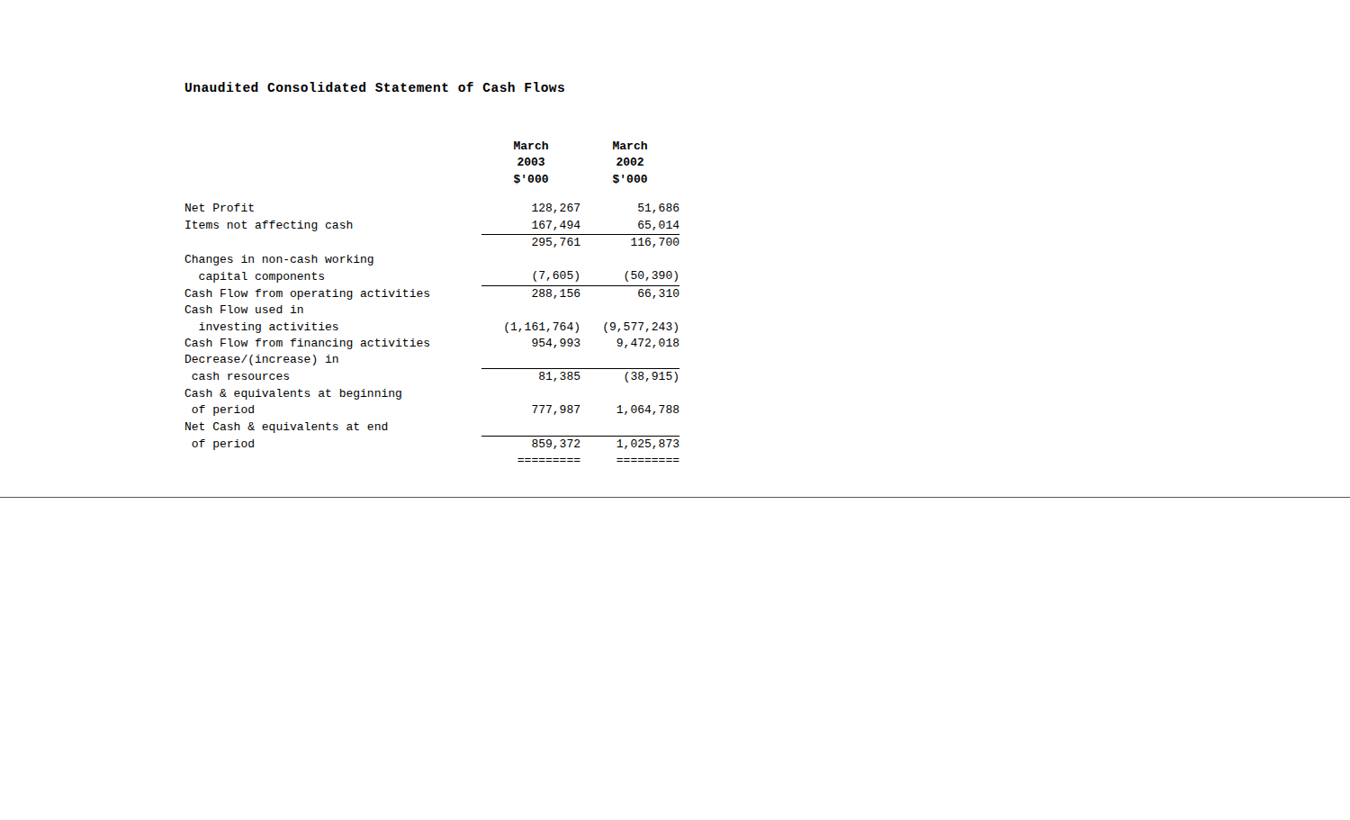Unaudited Consolidated Statement of Cash Flows
| | March | March |
| | 2003 | 2002 |
| | $'000 | $'000 |
| Net Profit | 128,267 | 51,686 |
| Items not affecting cash | 167,494 | 65,014 |
| | 295,761 | 116,700 |
| Changes in non-cash working | | |
| capital components | (7,605) | (50,390) |
| Cash Flow from operating activities | 288,156 | 66,310 |
| Cash Flow used in | | |
| investing activities | (1,161,764) | (9,577,243) |
| Cash Flow from financing activities | 954,993 | 9,472,018 |
| Decrease/(increase) in | | |
| cash resources | 81,385 | (38,915) |
| Cash & equivalents at beginning | | |
| of period | 777,987 | 1,064,788 |
| Net Cash & equivalents at end | | |
| of period | 859,372 | 1,025,873 |
| | ========= | ========= |